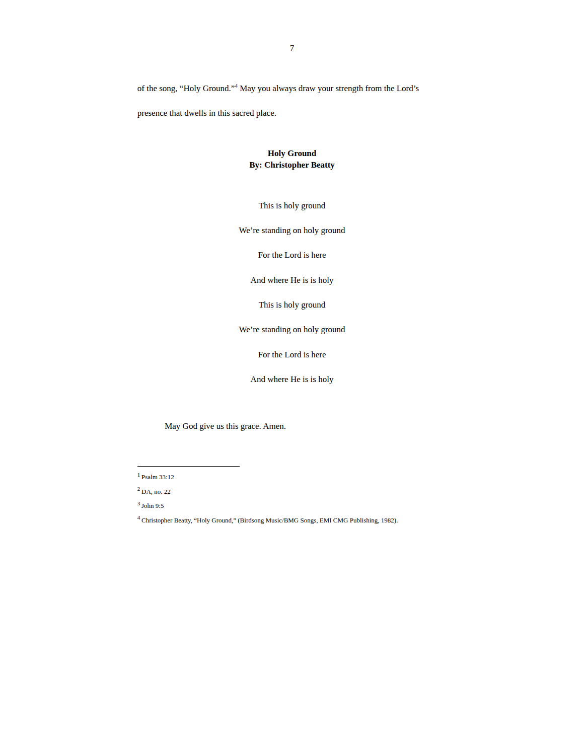7
of the song, “Holy Ground.”4 May you always draw your strength from the Lord’s presence that dwells in this sacred place.
Holy Ground By: Christopher Beatty
This is holy ground
We’re standing on holy ground
For the Lord is here
And where He is is holy
This is holy ground
We’re standing on holy ground
For the Lord is here
And where He is is holy
May God give us this grace. Amen.
1Psalm 33:12
2DA, no. 22
3John 9:5
4Christopher Beatty, “Holy Ground,” (Birdsong Music/BMG Songs, EMI CMG Publishing, 1982).